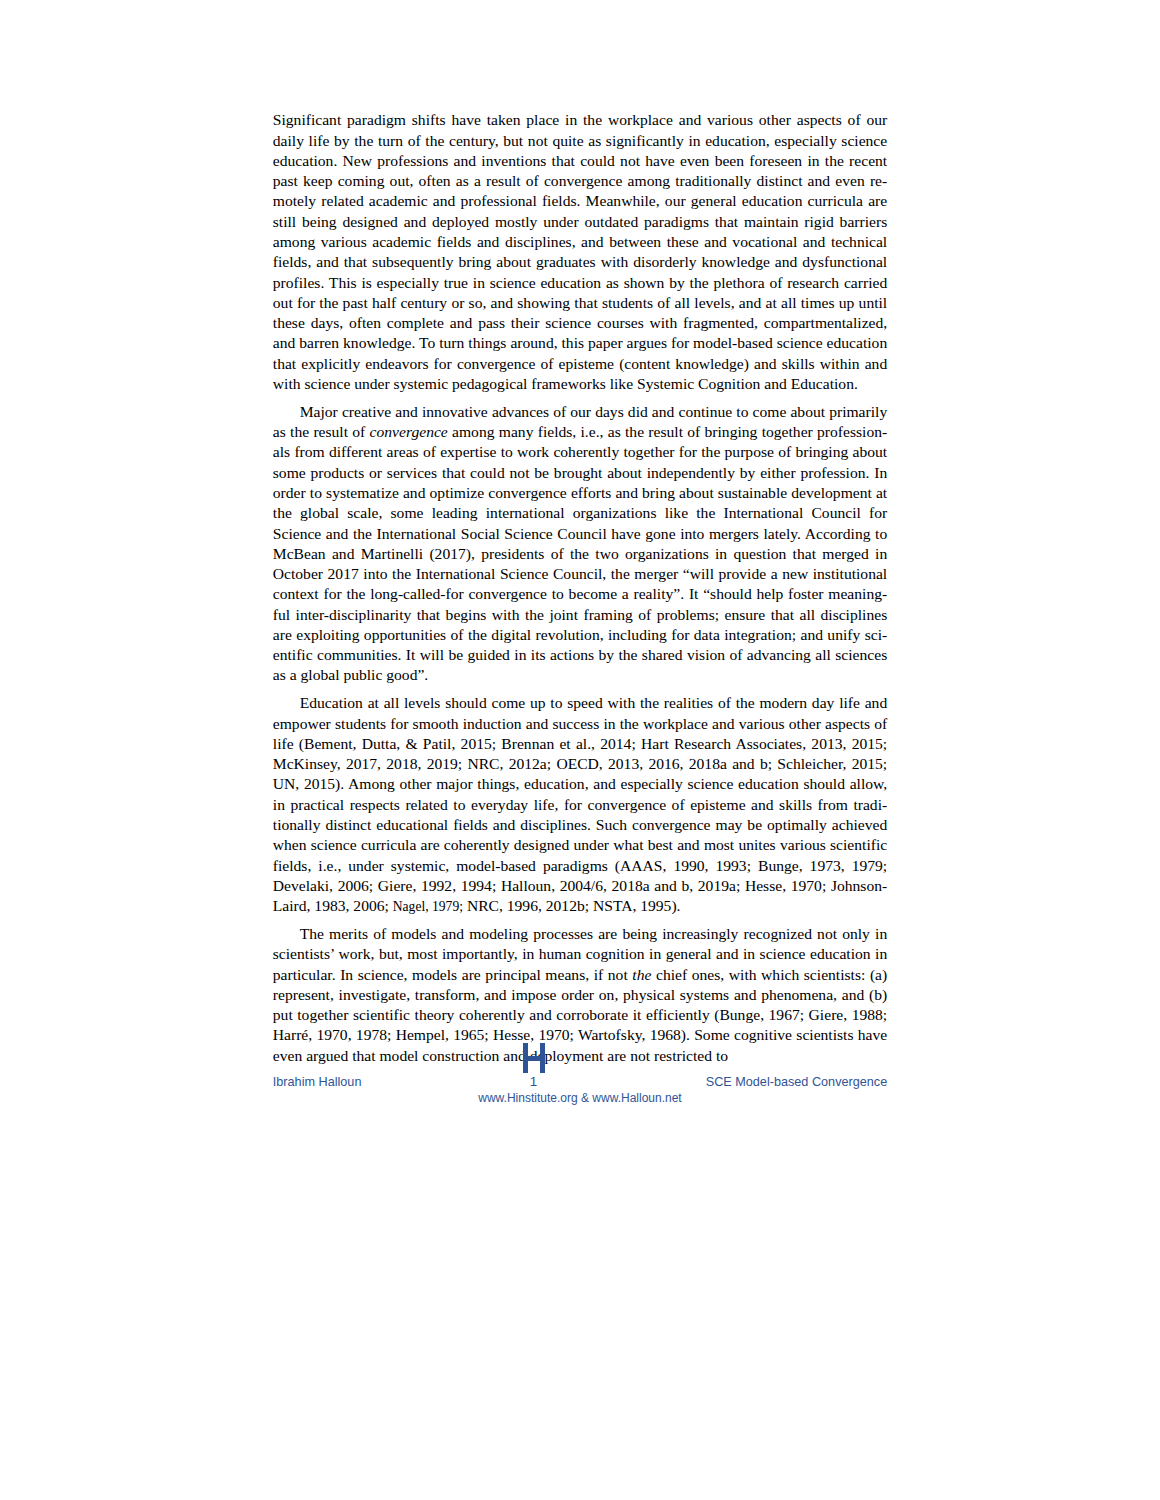Significant paradigm shifts have taken place in the workplace and various other aspects of our daily life by the turn of the century, but not quite as significantly in education, especially science education. New professions and inventions that could not have even been foreseen in the recent past keep coming out, often as a result of convergence among traditionally distinct and even remotely related academic and professional fields. Meanwhile, our general education curricula are still being designed and deployed mostly under outdated paradigms that maintain rigid barriers among various academic fields and disciplines, and between these and vocational and technical fields, and that subsequently bring about graduates with disorderly knowledge and dysfunctional profiles. This is especially true in science education as shown by the plethora of research carried out for the past half century or so, and showing that students of all levels, and at all times up until these days, often complete and pass their science courses with fragmented, compartmentalized, and barren knowledge. To turn things around, this paper argues for model-based science education that explicitly endeavors for convergence of episteme (content knowledge) and skills within and with science under systemic pedagogical frameworks like Systemic Cognition and Education.
Major creative and innovative advances of our days did and continue to come about primarily as the result of convergence among many fields, i.e., as the result of bringing together professionals from different areas of expertise to work coherently together for the purpose of bringing about some products or services that could not be brought about independently by either profession. In order to systematize and optimize convergence efforts and bring about sustainable development at the global scale, some leading international organizations like the International Council for Science and the International Social Science Council have gone into mergers lately. According to McBean and Martinelli (2017), presidents of the two organizations in question that merged in October 2017 into the International Science Council, the merger “will provide a new institutional context for the long-called-for convergence to become a reality”. It “should help foster meaningful inter-disciplinarity that begins with the joint framing of problems; ensure that all disciplines are exploiting opportunities of the digital revolution, including for data integration; and unify scientific communities. It will be guided in its actions by the shared vision of advancing all sciences as a global public good”.
Education at all levels should come up to speed with the realities of the modern day life and empower students for smooth induction and success in the workplace and various other aspects of life (Bement, Dutta, & Patil, 2015; Brennan et al., 2014; Hart Research Associates, 2013, 2015; McKinsey, 2017, 2018, 2019; NRC, 2012a; OECD, 2013, 2016, 2018a and b; Schleicher, 2015; UN, 2015). Among other major things, education, and especially science education should allow, in practical respects related to everyday life, for convergence of episteme and skills from traditionally distinct educational fields and disciplines. Such convergence may be optimally achieved when science curricula are coherently designed under what best and most unites various scientific fields, i.e., under systemic, model-based paradigms (AAAS, 1990, 1993; Bunge, 1973, 1979; Develaki, 2006; Giere, 1992, 1994; Halloun, 2004/6, 2018a and b, 2019a; Hesse, 1970; Johnson-Laird, 1983, 2006; Nagel, 1979; NRC, 1996, 2012b; NSTA, 1995).
The merits of models and modeling processes are being increasingly recognized not only in scientists’ work, but, most importantly, in human cognition in general and in science education in particular. In science, models are principal means, if not the chief ones, with which scientists: (a) represent, investigate, transform, and impose order on, physical systems and phenomena, and (b) put together scientific theory coherently and corroborate it efficiently (Bunge, 1967; Giere, 1988; Harré, 1970, 1978; Hempel, 1965; Hesse, 1970; Wartofsky, 1968). Some cognitive scientists have even argued that model construction and deployment are not restricted to
Ibrahim Halloun
1
SCE Model-based Convergence
www.Hinstitute.org & www.Halloun.net